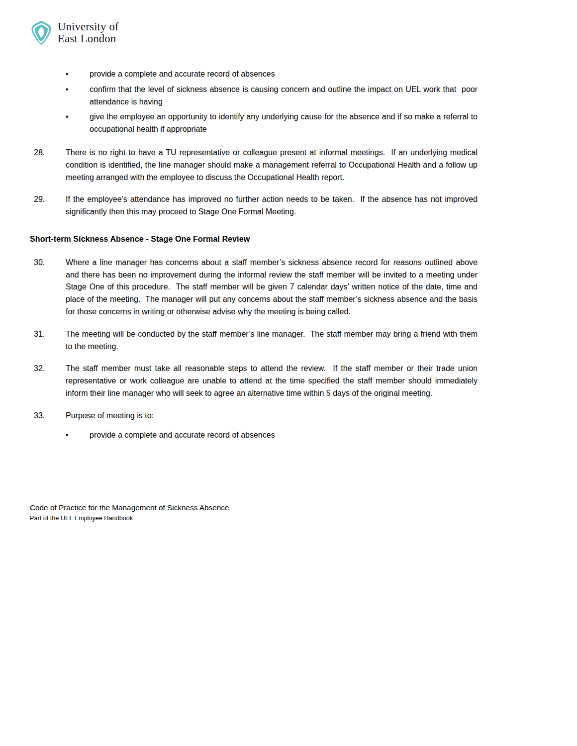University of East London
provide a complete and accurate record of absences
confirm that the level of sickness absence is causing concern and outline the impact on UEL work that poor attendance is having
give the employee an opportunity to identify any underlying cause for the absence and if so make a referral to occupational health if appropriate
28.
There is no right to have a TU representative or colleague present at informal meetings. If an underlying medical condition is identified, the line manager should make a management referral to Occupational Health and a follow up meeting arranged with the employee to discuss the Occupational Health report.
29.
If the employee's attendance has improved no further action needs to be taken. If the absence has not improved significantly then this may proceed to Stage One Formal Meeting.
Short-term Sickness Absence - Stage One Formal Review
30.
Where a line manager has concerns about a staff member’s sickness absence record for reasons outlined above and there has been no improvement during the informal review the staff member will be invited to a meeting under Stage One of this procedure. The staff member will be given 7 calendar days’ written notice of the date, time and place of the meeting. The manager will put any concerns about the staff member’s sickness absence and the basis for those concerns in writing or otherwise advise why the meeting is being called.
31.
The meeting will be conducted by the staff member’s line manager. The staff member may bring a friend with them to the meeting.
32.
The staff member must take all reasonable steps to attend the review. If the staff member or their trade union representative or work colleague are unable to attend at the time specified the staff member should immediately inform their line manager who will seek to agree an alternative time within 5 days of the original meeting.
33.
Purpose of meeting is to:
provide a complete and accurate record of absences
Code of Practice for the Management of Sickness Absence
Part of the UEL Employee Handbook